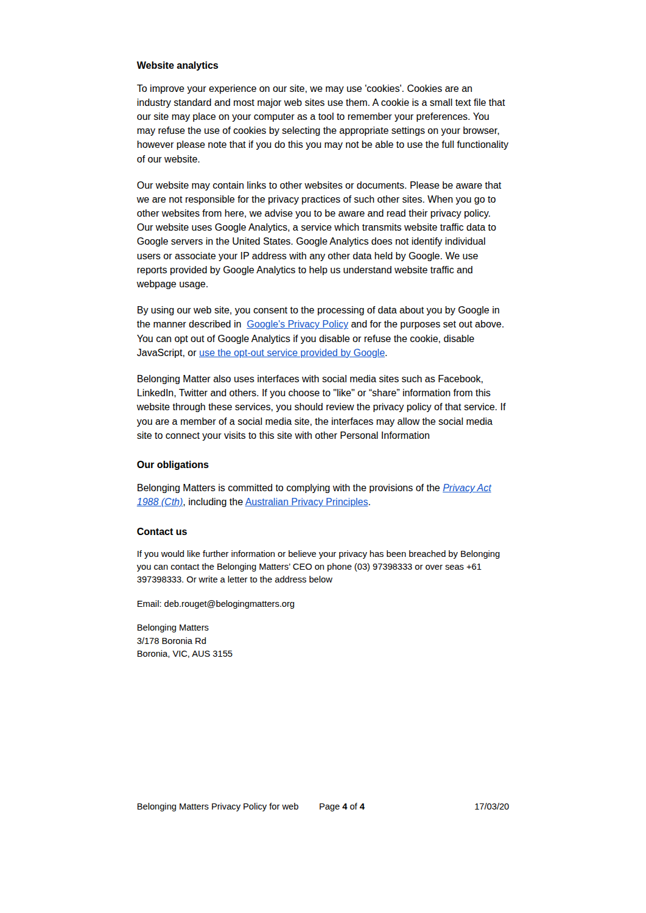Website analytics
To improve your experience on our site, we may use 'cookies'. Cookies are an industry standard and most major web sites use them. A cookie is a small text file that our site may place on your computer as a tool to remember your preferences. You may refuse the use of cookies by selecting the appropriate settings on your browser, however please note that if you do this you may not be able to use the full functionality of our website.
Our website may contain links to other websites or documents. Please be aware that we are not responsible for the privacy practices of such other sites. When you go to other websites from here, we advise you to be aware and read their privacy policy. Our website uses Google Analytics, a service which transmits website traffic data to Google servers in the United States. Google Analytics does not identify individual users or associate your IP address with any other data held by Google. We use reports provided by Google Analytics to help us understand website traffic and webpage usage.
By using our web site, you consent to the processing of data about you by Google in the manner described in Google's Privacy Policy and for the purposes set out above. You can opt out of Google Analytics if you disable or refuse the cookie, disable JavaScript, or use the opt-out service provided by Google.
Belonging Matter also uses interfaces with social media sites such as Facebook, LinkedIn, Twitter and others. If you choose to "like" or “share” information from this website through these services, you should review the privacy policy of that service. If you are a member of a social media site, the interfaces may allow the social media site to connect your visits to this site with other Personal Information
Our obligations
Belonging Matters is committed to complying with the provisions of the Privacy Act 1988 (Cth), including the Australian Privacy Principles.
Contact us
If you would like further information or believe your privacy has been breached by Belonging you can contact the Belonging Matters’ CEO on phone (03) 97398333 or over seas +61 397398333. Or write a letter to the address below
Email: deb.rouget@belogingmatters.org
Belonging Matters
3/178 Boronia Rd
Boronia, VIC, AUS 3155
Belonging Matters Privacy Policy for web Page 4 of 4 17/03/20